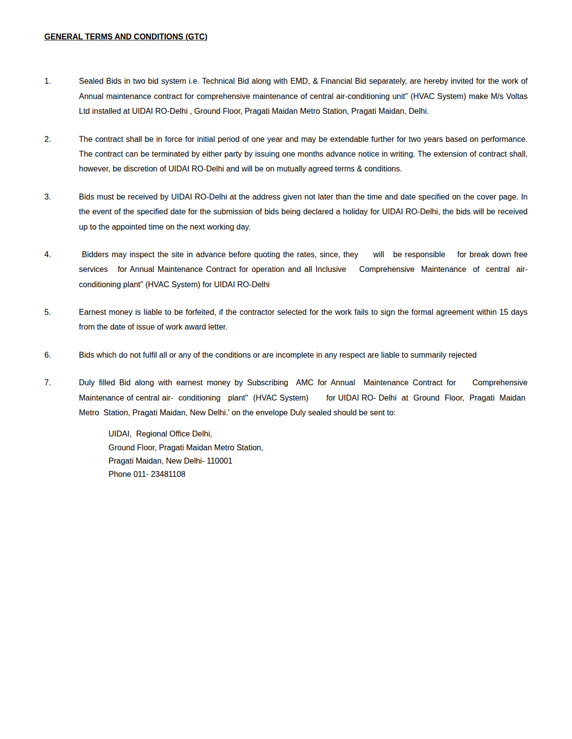GENERAL TERMS AND CONDITIONS (GTC)
Sealed Bids in two bid system i.e. Technical Bid along with EMD, & Financial Bid separately, are hereby invited for the work of Annual maintenance contract for comprehensive maintenance of central air-conditioning unit" (HVAC System) make M/s Voltas Ltd installed at UIDAI RO-Delhi , Ground Floor, Pragati Maidan Metro Station, Pragati Maidan, Delhi.
The contract shall be in force for initial period of one year and may be extendable further for two years based on performance. The contract can be terminated by either party by issuing one months advance notice in writing. The extension of contract shall, however, be discretion of UIDAI RO-Delhi and will be on mutually agreed terms & conditions.
Bids must be received by UIDAI RO-Delhi at the address given not later than the time and date specified on the cover page. In the event of the specified date for the submission of bids being declared a holiday for UIDAI RO-Delhi, the bids will be received up to the appointed time on the next working day.
Bidders may inspect the site in advance before quoting the rates, since, they will be responsible for break down free services for Annual Maintenance Contract for operation and all Inclusive Comprehensive Maintenance of central air-conditioning plant" (HVAC System) for UIDAI RO-Delhi
Earnest money is liable to be forfeited, if the contractor selected for the work fails to sign the formal agreement within 15 days from the date of issue of work award letter.
Bids which do not fulfil all or any of the conditions or are incomplete in any respect are liable to summarily rejected
Duly filled Bid along with earnest money by Subscribing AMC for Annual Maintenance Contract for Comprehensive Maintenance of central air- conditioning plant" (HVAC System) for UIDAI RO- Delhi at Ground Floor, Pragati Maidan Metro Station, Pragati Maidan, New Delhi.' on the envelope Duly sealed should be sent to:
UIDAI, Regional Office Delhi,
Ground Floor, Pragati Maidan Metro Station,
Pragati Maidan, New Delhi- 110001
Phone 011- 23481108